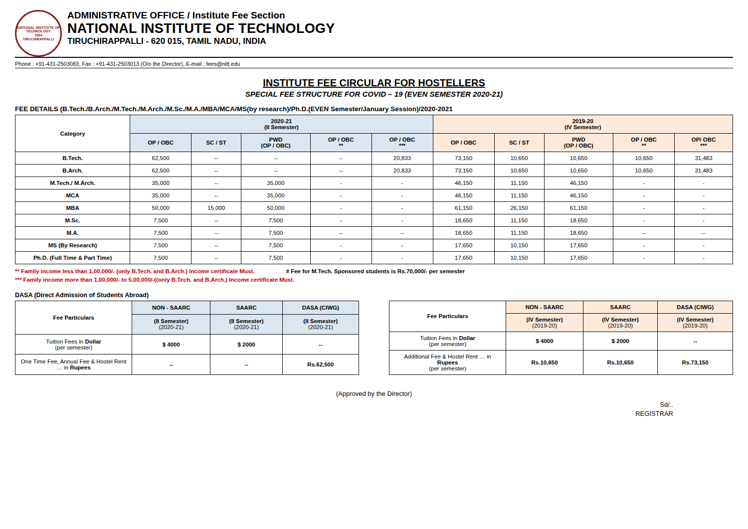NATIONAL INSTITUTE OF TECHNOLOGY
1964
TIRUCHIRAPPALLI
ADMINISTRATIVE OFFICE / Institute Fee Section
NATIONAL INSTITUTE OF TECHNOLOGY
TIRUCHIRAPPALLI - 620 015, TAMIL NADU, INDIA
Phone : +91-431-2503083, Fax : +91-431-2503013 (O/o the Director), E-mail : fees@nitt.edu
INSTITUTE FEE CIRCULAR FOR HOSTELLERS
SPECIAL FEE STRUCTURE FOR COVID – 19 (EVEN SEMESTER 2020-21)
FEE DETAILS (B.Tech./B.Arch./M.Tech./M.Arch./M.Sc./M.A./MBA/MCA/MS(by research)/Ph.D.(EVEN Semester/January Session)/2020-2021
| Category | 2020-21 (II Semester) | 2019-20 (IV Semester) |
| --- | --- | --- |
| OP / OBC | SC / ST | PWD (OP / OBC) | OP / OBC ** | OP / OBC *** | OP / OBC | SC / ST | PWD (OP / OBC) | OP / OBC ** | OP/ OBC *** |
| B.Tech. | 62,500 | -- | -- | -- | 20,833 | 73,150 | 10,650 | 10,650 | 10,650 | 31,483 |
| B.Arch. | 62,500 | -- | -- | -- | 20,833 | 73,150 | 10,650 | 10,650 | 10,650 | 31,483 |
| M.Tech./ M.Arch. | 35,000 | -- | 35,000 | - | - | 46,150 | 11,150 | 46,150 | - | - |
| MCA | 35,000 | -- | 35,000 | - | - | 46,150 | 11,150 | 46,150 | - | - |
| MBA | 50,000 | 15,000 | 50,000 | - | - | 61,150 | 26,150 | 61,150 | - | - |
| M.Sc. | 7,500 | -- | 7,500 | - | - | 18,650 | 11,150 | 18,650 | - | - |
| M.A. | 7,500 | -- | 7,500 | -- | -- | 18,650 | 11,150 | 18,650 | -- | -- |
| MS (By Research) | 7,500 | -- | 7,500 | - | - | 17,650 | 10,150 | 17,650 | - | - |
| Ph.D. (Full Time & Part Time) | 7,500 | -- | 7,500 | - | - | 17,650 | 10,150 | 17,650 | - | - |
** Family income less than 1,00,000/- (only B.Tech. and B.Arch.) Income certificate Must. # Fee for M.Tech. Sponsored students is Rs.70,000/- per semester
*** Family income more than 1,00,000/- to 5,00,000/-((only B.Tech. and B.Arch.) Income certificate Must.
DASA (Direct Admission of Students Abroad)
| Fee Particulars | NON - SAARC | SAARC | DASA (CIWG) |
| --- | --- | --- | --- |
| (II Semester) (2020-21) | (II Semester) (2020-21) | (II Semester) (2020-21) |
| Tuition Fees in Dollar (per semester) | $ 4000 | $ 2000 | -- |
| One Time Fee, Annual Fee & Hostel Rent … in Rupees | -- | -- | Rs.62,500 |
| Fee Particulars | NON - SAARC | SAARC | DASA (CIWG) |
| --- | --- | --- | --- |
| (IV Semester) (2019-20) | (IV Semester) (2019-20) | (IV Semester) (2019-20) |
| Tuition Fees in Dollar (per semester) | $ 4000 | $ 2000 | -- |
| Additional Fee & Hostel Rent … in Rupees (per semester) | Rs.10,650 | Rs.10,650 | Rs.73,150 |
(Approved by the Director)
Sd/..
REGISTRAR